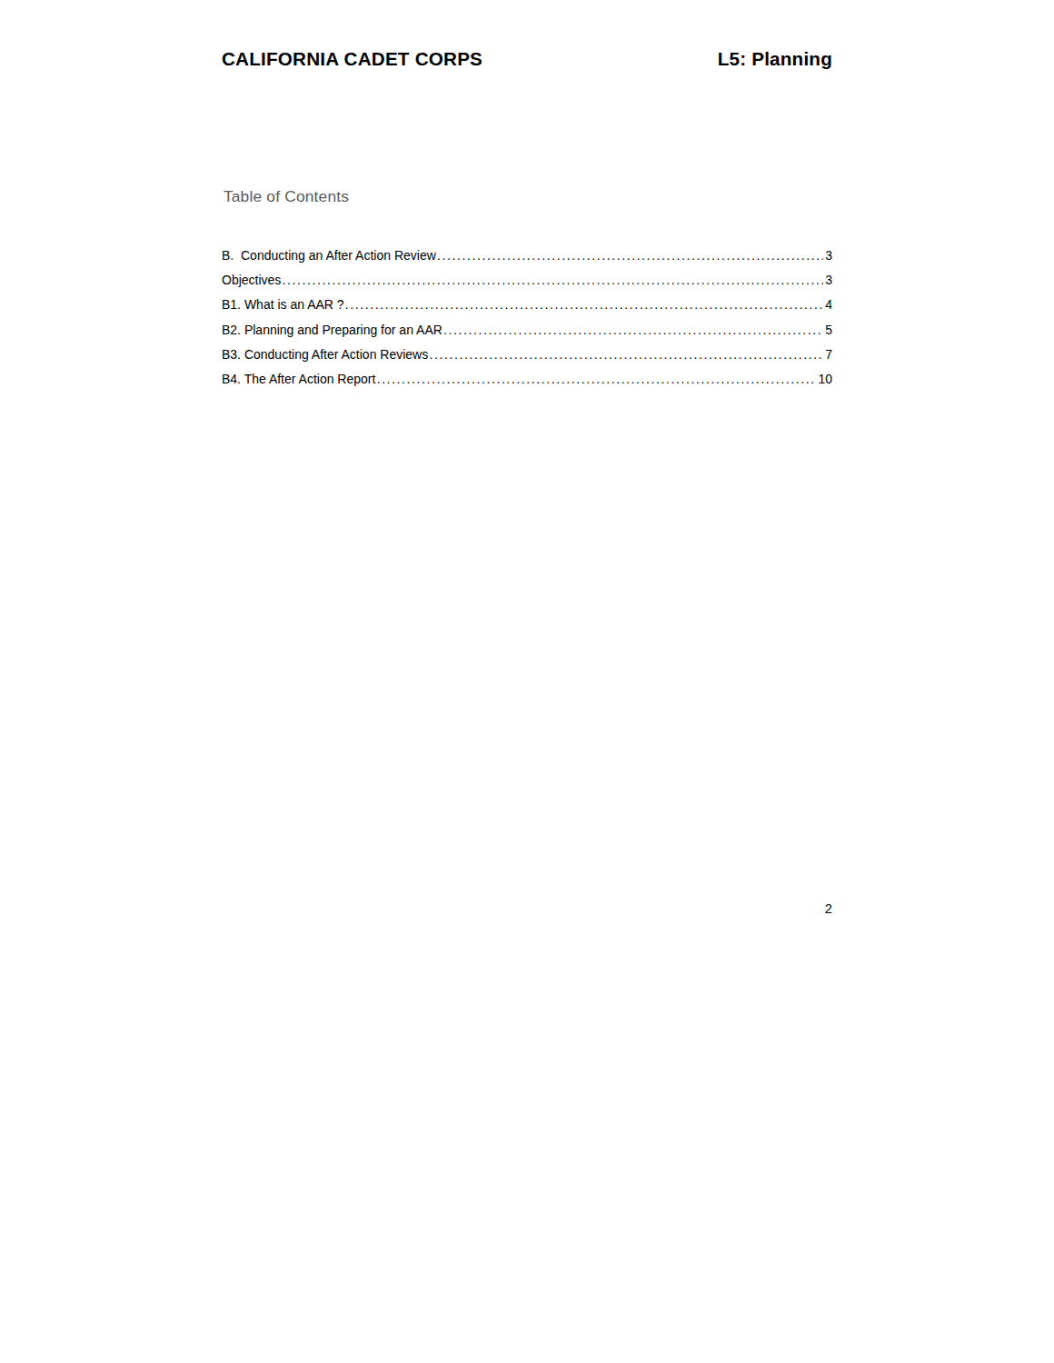CALIFORNIA CADET CORPS
L5: Planning
Table of Contents
B. Conducting an After Action Review ........................................................................................................................... 3
Objectives ................................................................................................................................................. 3
B1. What is an AAR ? ....................................................................................................................................... 4
B2. Planning and Preparing for an AAR ............................................................................................................. 5
B3. Conducting After Action Reviews ................................................................................................................. 7
B4. The After Action Report ............................................................................................................................. 10
2